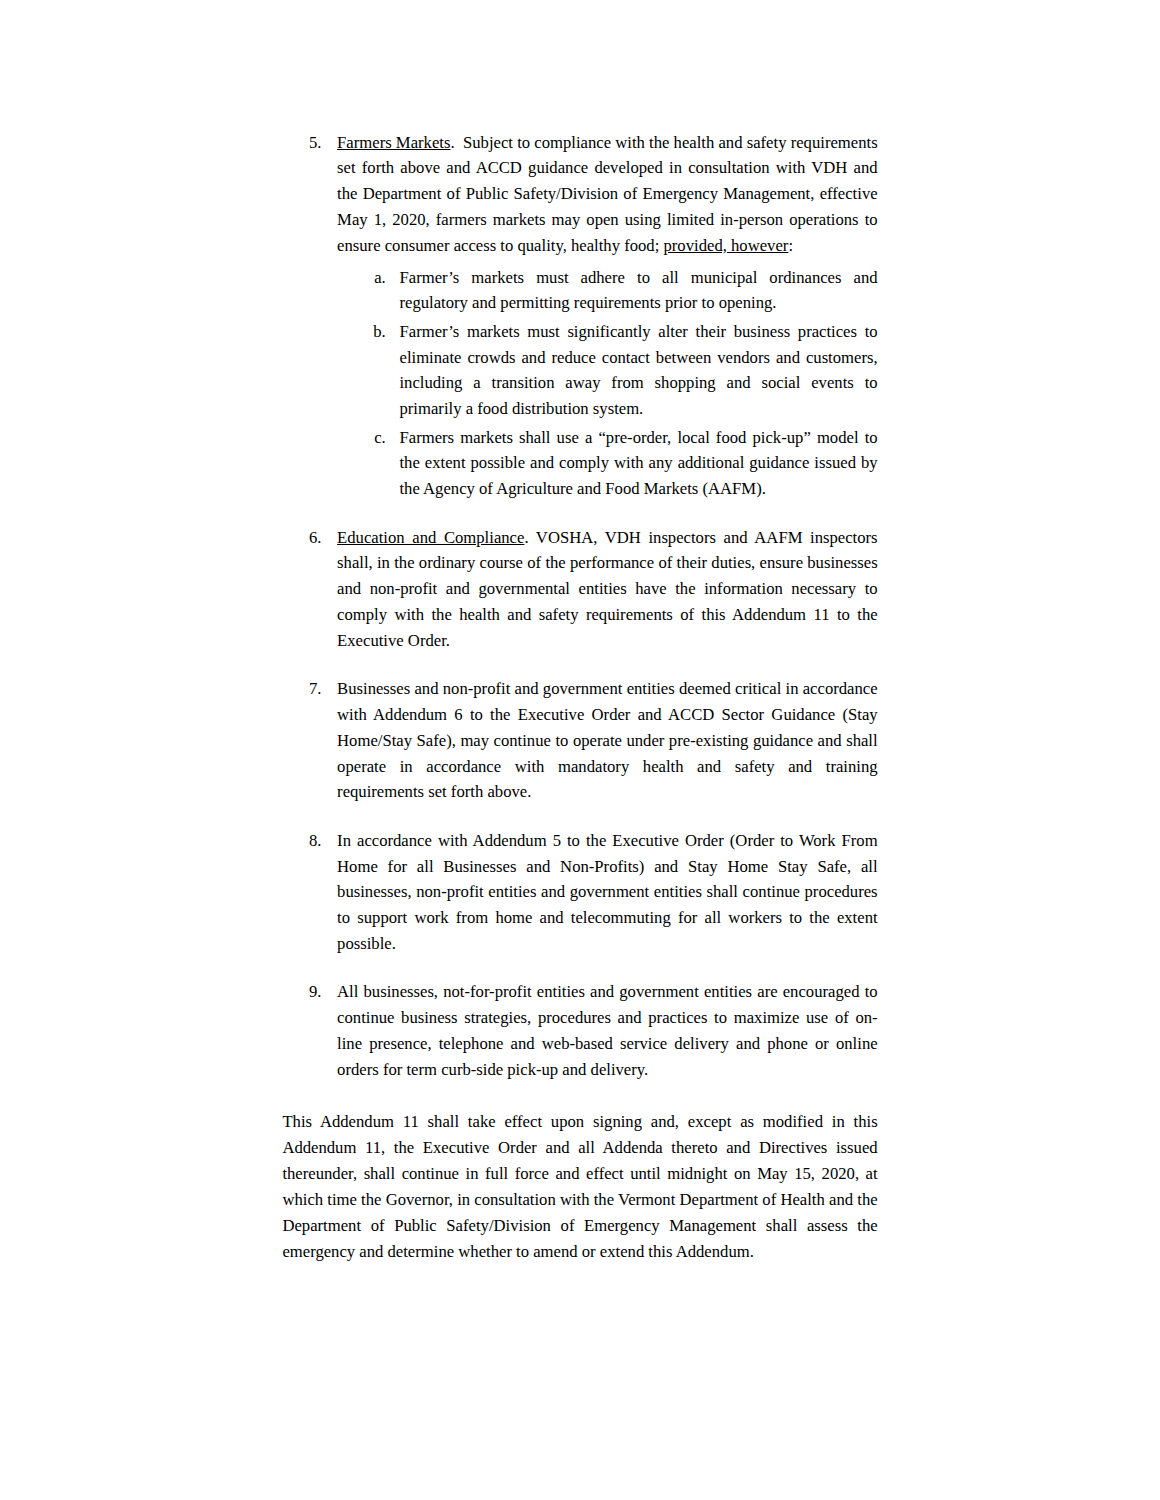Farmers Markets. Subject to compliance with the health and safety requirements set forth above and ACCD guidance developed in consultation with VDH and the Department of Public Safety/Division of Emergency Management, effective May 1, 2020, farmers markets may open using limited in-person operations to ensure consumer access to quality, healthy food; provided, however:
Farmer’s markets must adhere to all municipal ordinances and regulatory and permitting requirements prior to opening.
Farmer’s markets must significantly alter their business practices to eliminate crowds and reduce contact between vendors and customers, including a transition away from shopping and social events to primarily a food distribution system.
Farmers markets shall use a “pre-order, local food pick-up” model to the extent possible and comply with any additional guidance issued by the Agency of Agriculture and Food Markets (AAFM).
Education and Compliance. VOSHA, VDH inspectors and AAFM inspectors shall, in the ordinary course of the performance of their duties, ensure businesses and non-profit and governmental entities have the information necessary to comply with the health and safety requirements of this Addendum 11 to the Executive Order.
Businesses and non-profit and government entities deemed critical in accordance with Addendum 6 to the Executive Order and ACCD Sector Guidance (Stay Home/Stay Safe), may continue to operate under pre-existing guidance and shall operate in accordance with mandatory health and safety and training requirements set forth above.
In accordance with Addendum 5 to the Executive Order (Order to Work From Home for all Businesses and Non-Profits) and Stay Home Stay Safe, all businesses, non-profit entities and government entities shall continue procedures to support work from home and telecommuting for all workers to the extent possible.
All businesses, not-for-profit entities and government entities are encouraged to continue business strategies, procedures and practices to maximize use of on-line presence, telephone and web-based service delivery and phone or online orders for term curb-side pick-up and delivery.
This Addendum 11 shall take effect upon signing and, except as modified in this Addendum 11, the Executive Order and all Addenda thereto and Directives issued thereunder, shall continue in full force and effect until midnight on May 15, 2020, at which time the Governor, in consultation with the Vermont Department of Health and the Department of Public Safety/Division of Emergency Management shall assess the emergency and determine whether to amend or extend this Addendum.